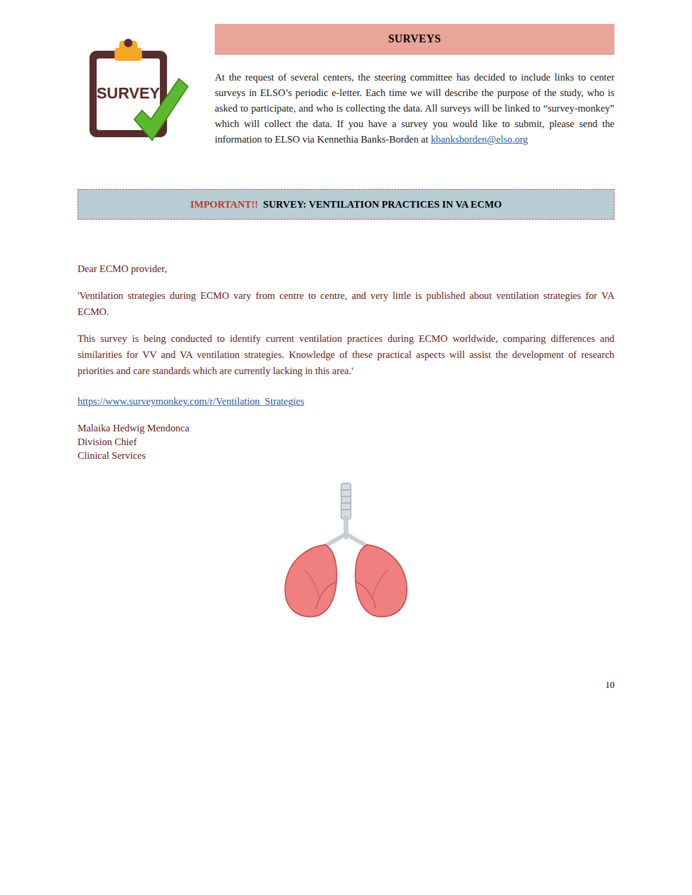SURVEY
SURVEYS
At the request of several centers, the steering committee has decided to include links to center surveys in ELSO’s periodic e-letter. Each time we will describe the purpose of the study, who is asked to participate, and who is collecting the data. All surveys will be linked to “survey-monkey” which will collect the data. If you have a survey you would like to submit, please send the information to ELSO via Kennethia Banks-Borden at kbanksborden@elso.org
IMPORTANT!! SURVEY: VENTILATION PRACTICES IN VA ECMO
Dear ECMO provider,
'Ventilation strategies during ECMO vary from centre to centre, and very little is published about ventilation strategies for VA ECMO.
This survey is being conducted to identify current ventilation practices during ECMO worldwide, comparing differences and similarities for VV and VA ventilation strategies. Knowledge of these practical aspects will assist the development of research priorities and care standards which are currently lacking in this area.'
https://www.surveymonkey.com/r/Ventilation_Strategies
Malaika Hedwig Mendonca
Division Chief
Clinical Services
10